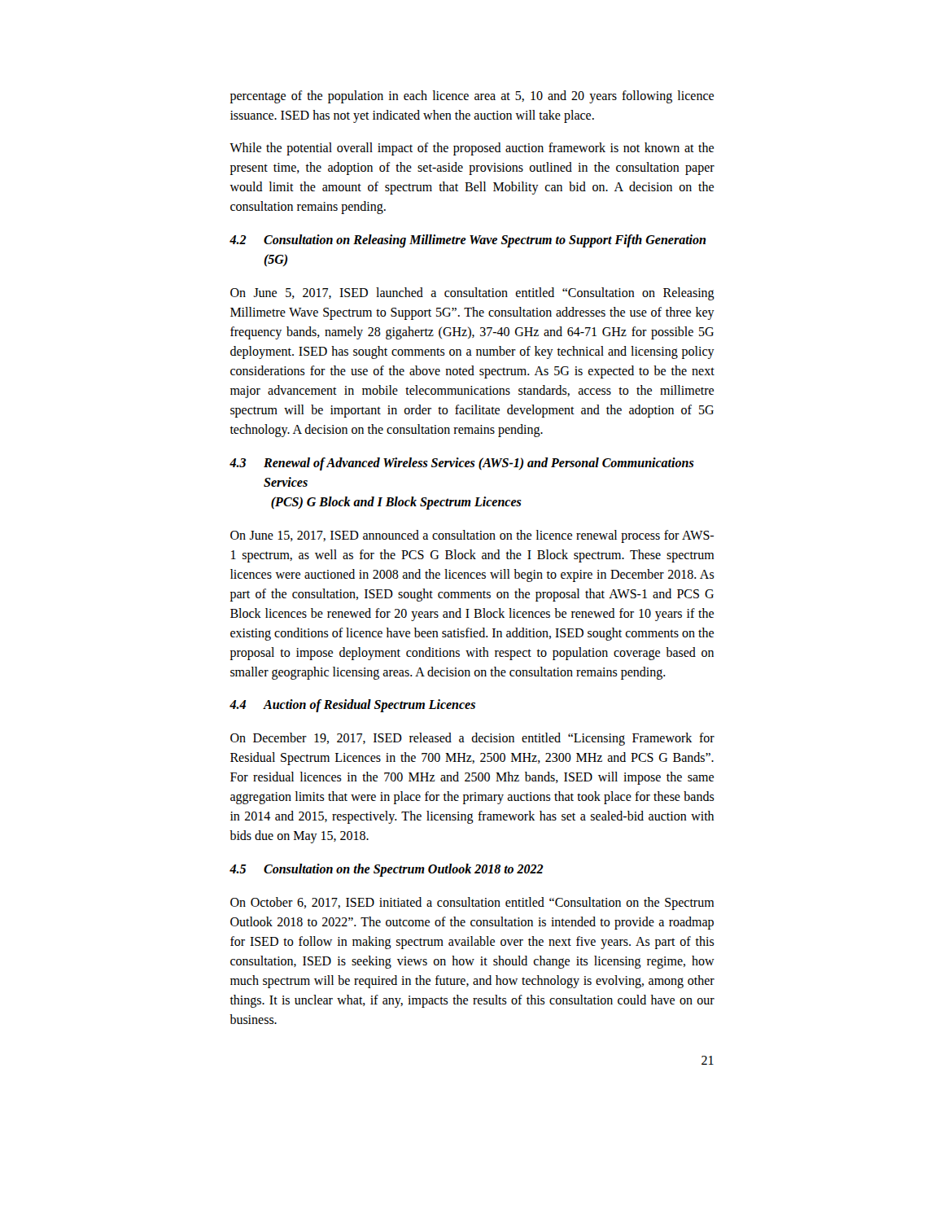percentage of the population in each licence area at 5, 10 and 20 years following licence issuance. ISED has not yet indicated when the auction will take place.
While the potential overall impact of the proposed auction framework is not known at the present time, the adoption of the set-aside provisions outlined in the consultation paper would limit the amount of spectrum that Bell Mobility can bid on. A decision on the consultation remains pending.
4.2 Consultation on Releasing Millimetre Wave Spectrum to Support Fifth Generation (5G)
On June 5, 2017, ISED launched a consultation entitled “Consultation on Releasing Millimetre Wave Spectrum to Support 5G”. The consultation addresses the use of three key frequency bands, namely 28 gigahertz (GHz), 37-40 GHz and 64-71 GHz for possible 5G deployment. ISED has sought comments on a number of key technical and licensing policy considerations for the use of the above noted spectrum. As 5G is expected to be the next major advancement in mobile telecommunications standards, access to the millimetre spectrum will be important in order to facilitate development and the adoption of 5G technology. A decision on the consultation remains pending.
4.3 Renewal of Advanced Wireless Services (AWS-1) and Personal Communications Services(PCS) G Block and I Block Spectrum Licences
On June 15, 2017, ISED announced a consultation on the licence renewal process for AWS-1 spectrum, as well as for the PCS G Block and the I Block spectrum. These spectrum licences were auctioned in 2008 and the licences will begin to expire in December 2018. As part of the consultation, ISED sought comments on the proposal that AWS-1 and PCS G Block licences be renewed for 20 years and I Block licences be renewed for 10 years if the existing conditions of licence have been satisfied. In addition, ISED sought comments on the proposal to impose deployment conditions with respect to population coverage based on smaller geographic licensing areas. A decision on the consultation remains pending.
4.4 Auction of Residual Spectrum Licences
On December 19, 2017, ISED released a decision entitled “Licensing Framework for Residual Spectrum Licences in the 700 MHz, 2500 MHz, 2300 MHz and PCS G Bands”. For residual licences in the 700 MHz and 2500 Mhz bands, ISED will impose the same aggregation limits that were in place for the primary auctions that took place for these bands in 2014 and 2015, respectively. The licensing framework has set a sealed-bid auction with bids due on May 15, 2018.
4.5 Consultation on the Spectrum Outlook 2018 to 2022
On October 6, 2017, ISED initiated a consultation entitled “Consultation on the Spectrum Outlook 2018 to 2022”. The outcome of the consultation is intended to provide a roadmap for ISED to follow in making spectrum available over the next five years. As part of this consultation, ISED is seeking views on how it should change its licensing regime, how much spectrum will be required in the future, and how technology is evolving, among other things. It is unclear what, if any, impacts the results of this consultation could have on our business.
21